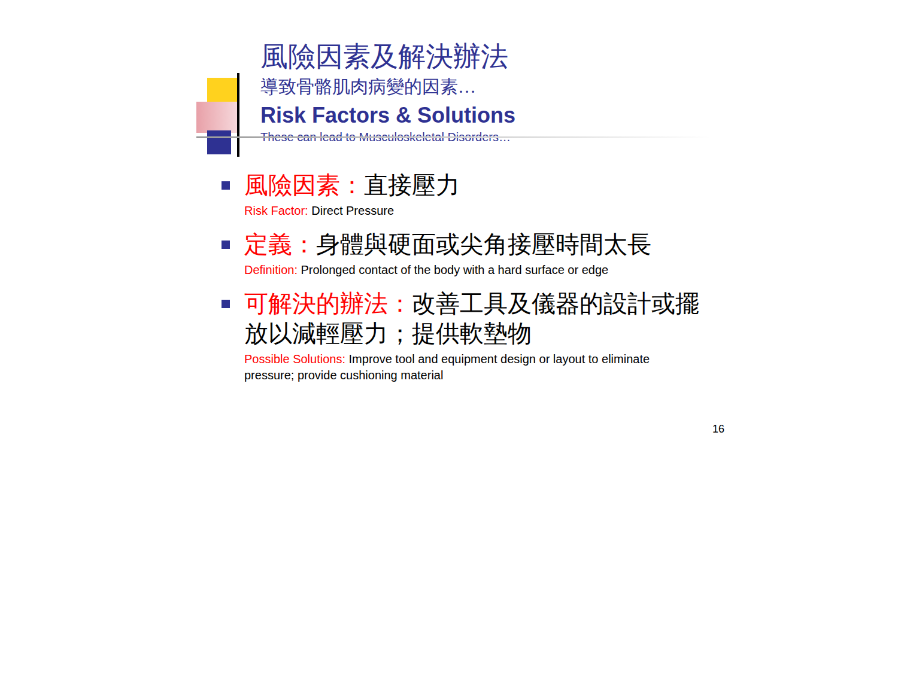風險因素及解決辦法
導致骨骼肌肉病變的因素…
Risk Factors & Solutions
These can lead to Musculoskeletal Disorders…
風險因素：直接壓力
Risk Factor: Direct Pressure
定義：身體與硬面或尖角接壓時間太長
Definition: Prolonged contact of the body with a hard surface or edge
可解決的辦法：改善工具及儀器的設計或擺放以減輕壓力；提供軟墊物
Possible Solutions: Improve tool and equipment design or layout to eliminate pressure; provide cushioning material
16